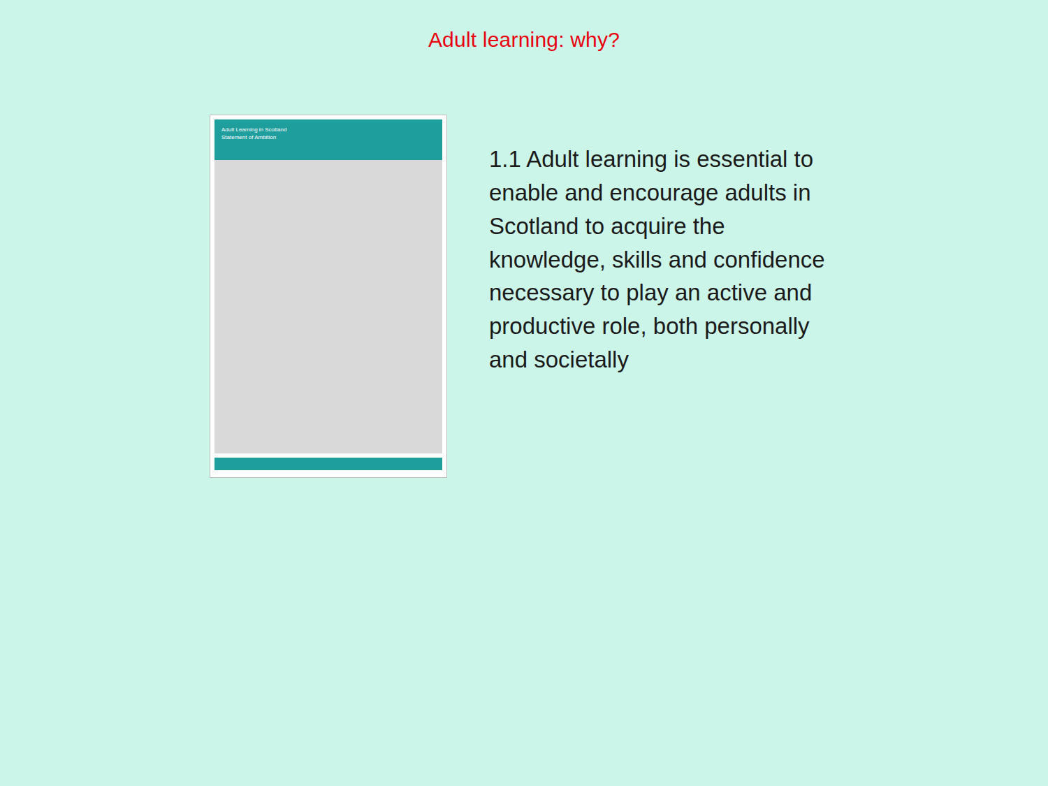Adult learning: why?
Adult Learning in Scotland
Statement of Ambition
1.1 Adult learning is essential to enable and encourage adults in Scotland to acquire the knowledge, skills and confidence necessary to play an active and productive role, both personally and societally